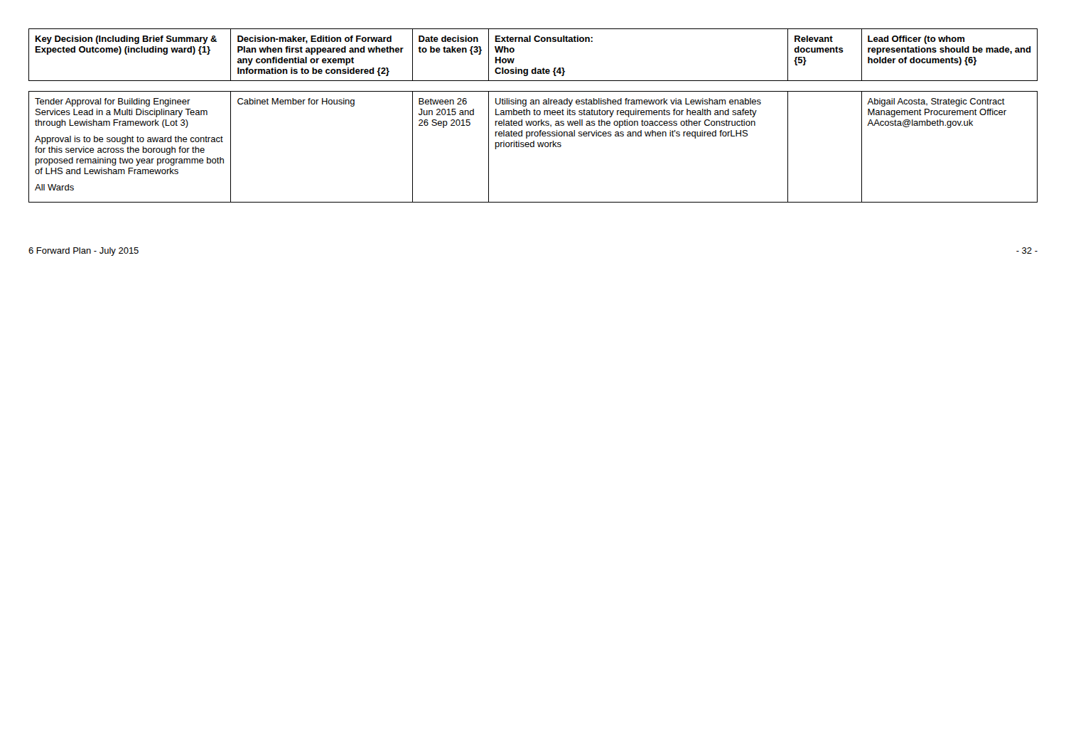| Key Decision (Including Brief Summary & Expected Outcome) (including ward) {1} | Decision-maker, Edition of Forward Plan when first appeared and whether any confidential or exempt Information is to be considered {2} | Date decision to be taken {3} | External Consultation: Who How Closing date {4} | Relevant documents {5} | Lead Officer (to whom representations should be made, and holder of documents) {6} |
| --- | --- | --- | --- | --- | --- |
| Tender Approval for Building Engineer Services Lead in a Multi Disciplinary Team through Lewisham Framework (Lot 3) Approval is to be sought to award the contract for this service across the borough for the proposed remaining two year programme both of LHS and Lewisham Frameworks All Wards | Cabinet Member for Housing | Between 26 Jun 2015 and 26 Sep 2015 | Utilising an already established framework via Lewisham enables Lambeth to meet its statutory requirements for health and safety related works, as well as the option toaccess other Construction related professional services as and when it's required forLHS prioritised works | | Abigail Acosta, Strategic Contract Management Procurement Officer AAcosta@lambeth.gov.uk |
6 Forward Plan - July 2015 - 32 -